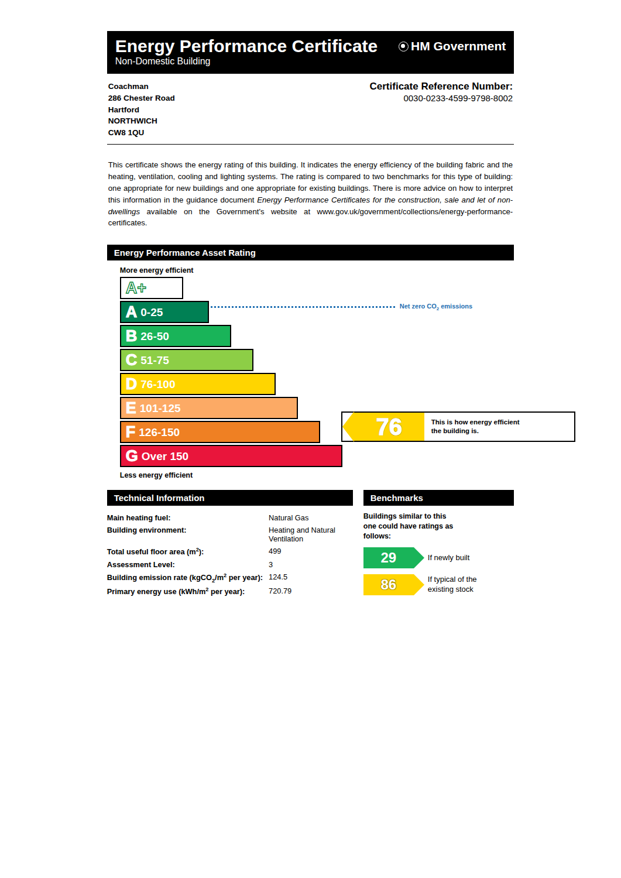Energy Performance Certificate
Non-Domestic Building
HM Government
Coachman
286 Chester Road
Hartford
NORTHWICH
CW8 1QU
Certificate Reference Number:
0030-0233-4599-9798-8002
This certificate shows the energy rating of this building. It indicates the energy efficiency of the building fabric and the heating, ventilation, cooling and lighting systems. The rating is compared to two benchmarks for this type of building: one appropriate for new buildings and one appropriate for existing buildings. There is more advice on how to interpret this information in the guidance document Energy Performance Certificates for the construction, sale and let of non-dwellings available on the Government's website at www.gov.uk/government/collections/energy-performance-certificates.
Energy Performance Asset Rating
More energy efficient
Net zero CO2 emissions
A+
A 0-25
B 26-50
C 51-75
D 76-100
E 101-125
F 126-150
GOver 150
Less energy efficient
76
This is how energy efficient
the building is.
Technical Information
| Main heating fuel: | Natural Gas |
| Building environment: | Heating and Natural Ventilation |
| Total useful floor area (m 2 ): | 499 |
| Assessment Level: | 3 |
| Building emission rate (kgCO 2 /m 2 per year): | 124.5 |
| Primary energy use (kWh/m 2 per year): | 720.79 |
Benchmarks
Buildings similar to this
one could have ratings as
follows:
29
If newly built
86
If typical of the
existing stock